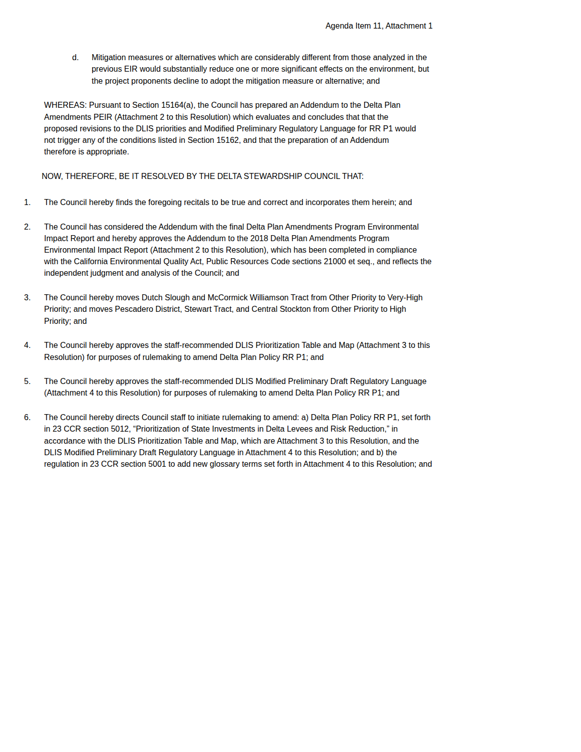Agenda Item 11, Attachment 1
d. Mitigation measures or alternatives which are considerably different from those analyzed in the previous EIR would substantially reduce one or more significant effects on the environment, but the project proponents decline to adopt the mitigation measure or alternative; and
WHEREAS: Pursuant to Section 15164(a), the Council has prepared an Addendum to the Delta Plan Amendments PEIR (Attachment 2 to this Resolution) which evaluates and concludes that that the proposed revisions to the DLIS priorities and Modified Preliminary Regulatory Language for RR P1 would not trigger any of the conditions listed in Section 15162, and that the preparation of an Addendum therefore is appropriate.
NOW, THEREFORE, BE IT RESOLVED BY THE DELTA STEWARDSHIP COUNCIL THAT:
The Council hereby finds the foregoing recitals to be true and correct and incorporates them herein; and
The Council has considered the Addendum with the final Delta Plan Amendments Program Environmental Impact Report and hereby approves the Addendum to the 2018 Delta Plan Amendments Program Environmental Impact Report (Attachment 2 to this Resolution), which has been completed in compliance with the California Environmental Quality Act, Public Resources Code sections 21000 et seq., and reflects the independent judgment and analysis of the Council; and
The Council hereby moves Dutch Slough and McCormick Williamson Tract from Other Priority to Very-High Priority; and moves Pescadero District, Stewart Tract, and Central Stockton from Other Priority to High Priority; and
The Council hereby approves the staff-recommended DLIS Prioritization Table and Map (Attachment 3 to this Resolution) for purposes of rulemaking to amend Delta Plan Policy RR P1; and
The Council hereby approves the staff-recommended DLIS Modified Preliminary Draft Regulatory Language (Attachment 4 to this Resolution) for purposes of rulemaking to amend Delta Plan Policy RR P1; and
The Council hereby directs Council staff to initiate rulemaking to amend: a) Delta Plan Policy RR P1, set forth in 23 CCR section 5012, “Prioritization of State Investments in Delta Levees and Risk Reduction,” in accordance with the DLIS Prioritization Table and Map, which are Attachment 3 to this Resolution, and the DLIS Modified Preliminary Draft Regulatory Language in Attachment 4 to this Resolution; and b) the regulation in 23 CCR section 5001 to add new glossary terms set forth in Attachment 4 to this Resolution; and